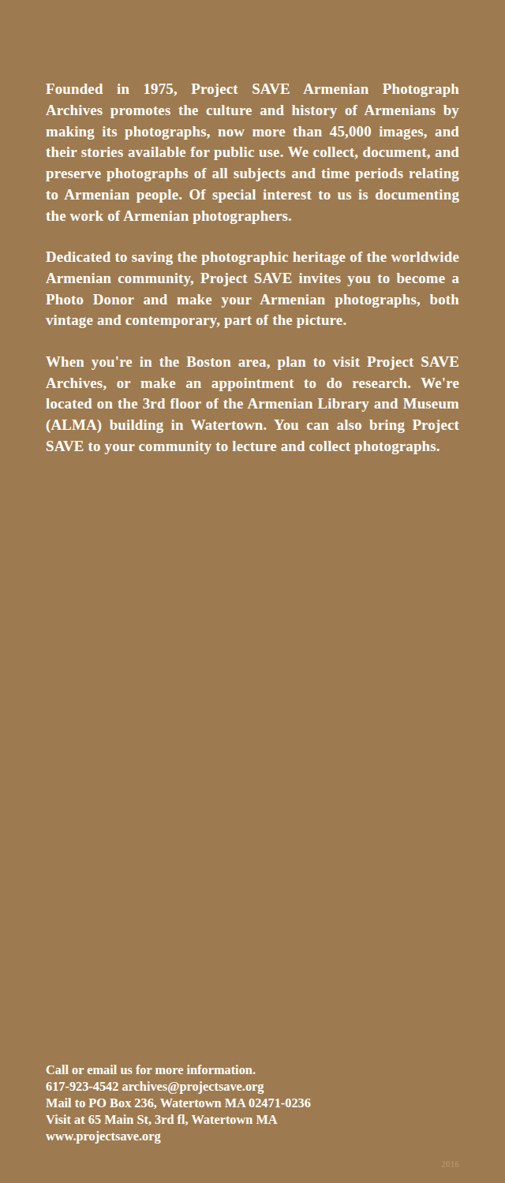Founded in 1975, Project SAVE Armenian Photograph Archives promotes the culture and history of Armenians by making its photographs, now more than 45,000 images, and their stories available for public use. We collect, document, and preserve photographs of all subjects and time periods relating to Armenian people. Of special interest to us is documenting the work of Armenian photographers.
Dedicated to saving the photographic heritage of the worldwide Armenian community, Project SAVE invites you to become a Photo Donor and make your Armenian photographs, both vintage and contemporary, part of the picture.
When you're in the Boston area, plan to visit Project SAVE Archives, or make an appointment to do research. We're located on the 3rd floor of the Armenian Library and Museum (ALMA) building in Watertown. You can also bring Project SAVE to your community to lecture and collect photographs.
Call or email us for more information.
617-923-4542 archives@projectsave.org
Mail to PO Box 236, Watertown MA 02471-0236
Visit at 65 Main St, 3rd fl, Watertown MA
www.projectsave.org
2016